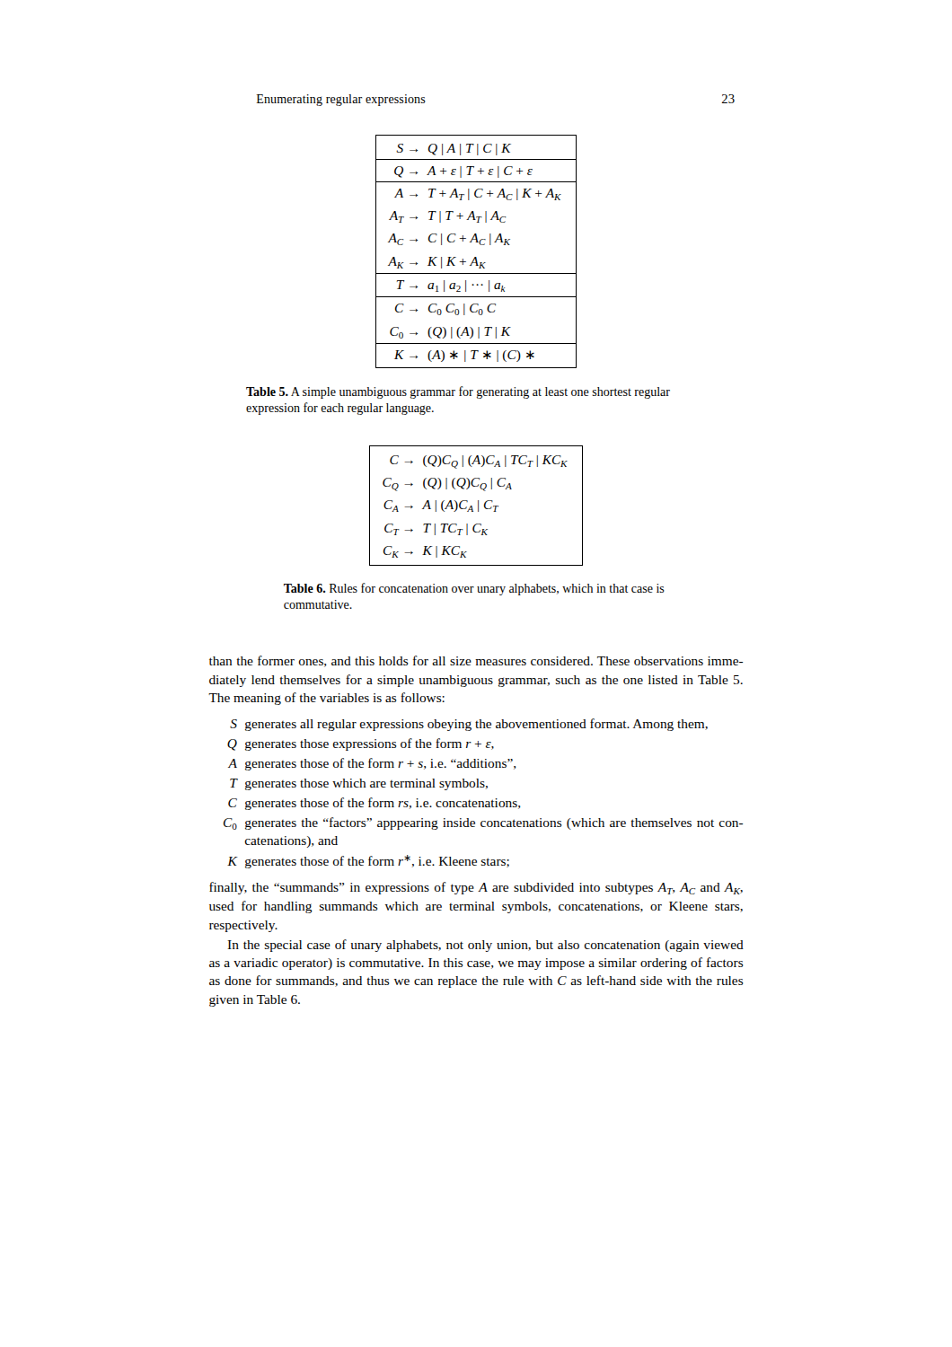Enumerating regular expressions 23
| S → | Q / A / T / C / K |
| Q → | A + ε / T + ε / C + ε |
| A → | T + A T / C + A C / K + A K |
| A T → | T / T + A T / A C |
| A C → | C / C + A C / A K |
| A K → | K / K + A K |
| T → | a 1 / a 2 / ··· / a k |
| C → | C 0 C 0 / C 0 C |
| C 0 → | ( Q ) / ( A ) / T / K |
| K → | ( A ) ∗ / T ∗ / ( C ) ∗ |
Table 5. A simple unambiguous grammar for generating at least one shortest regular expression for each regular language.
| C → | ( Q ) C Q / ( A ) C A / TC T / KC K |
| C Q → | ( Q ) / ( Q ) C Q / C A |
| C A → | A / ( A ) C A / C T |
| C T → | T / TC T / C K |
| C K → | K / KC K |
Table 6. Rules for concatenation over unary alphabets, which in that case is commutative.
than the former ones, and this holds for all size measures considered. These observations immediately lend themselves for a simple unambiguous grammar, such as the one listed in Table 5. The meaning of the variables is as follows:
S
generates all regular expressions obeying the abovementioned format. Among them,
Q
generates those expressions of the form r + ε,
A
generates those of the form r + s, i.e. “additions”,
T
generates those which are terminal symbols,
C
generates those of the form rs, i.e. concatenations,
C0
generates the “factors” apppearing inside concatenations (which are themselves not concatenations), and
K
generates those of the form r∗, i.e. Kleene stars;
finally, the “summands” in expressions of type A are subdivided into subtypes AT, AC and AK, used for handling summands which are terminal symbols, concatenations, or Kleene stars, respectively.
In the special case of unary alphabets, not only union, but also concatenation (again viewed as a variadic operator) is commutative. In this case, we may impose a similar ordering of factors as done for summands, and thus we can replace the rule with C as left-hand side with the rules given in Table 6.